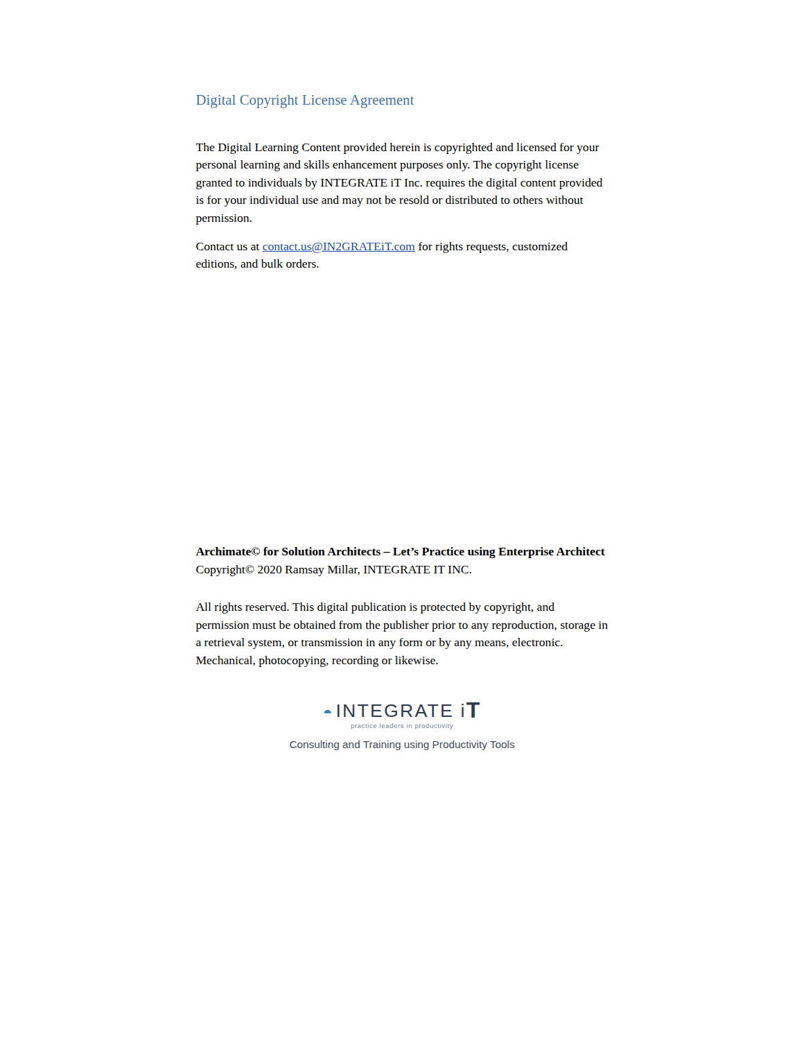Digital Copyright License Agreement
The Digital Learning Content provided herein is copyrighted and licensed for your personal learning and skills enhancement purposes only. The copyright license granted to individuals by INTEGRATE iT Inc. requires the digital content provided is for your individual use and may not be resold or distributed to others without permission.
Contact us at contact.us@IN2GRATEiT.com for rights requests, customized editions, and bulk orders.
Archimate© for Solution Architects – Let’s Practice using Enterprise Architect
Copyright© 2020 Ramsay Millar, INTEGRATE IT INC.
All rights reserved. This digital publication is protected by copyright, and permission must be obtained from the publisher prior to any reproduction, storage in a retrieval system, or transmission in any form or by any means, electronic. Mechanical, photocopying, recording or likewise.
◓INTEGRATE iT
practice leaders in productivity
Consulting and Training using Productivity Tools